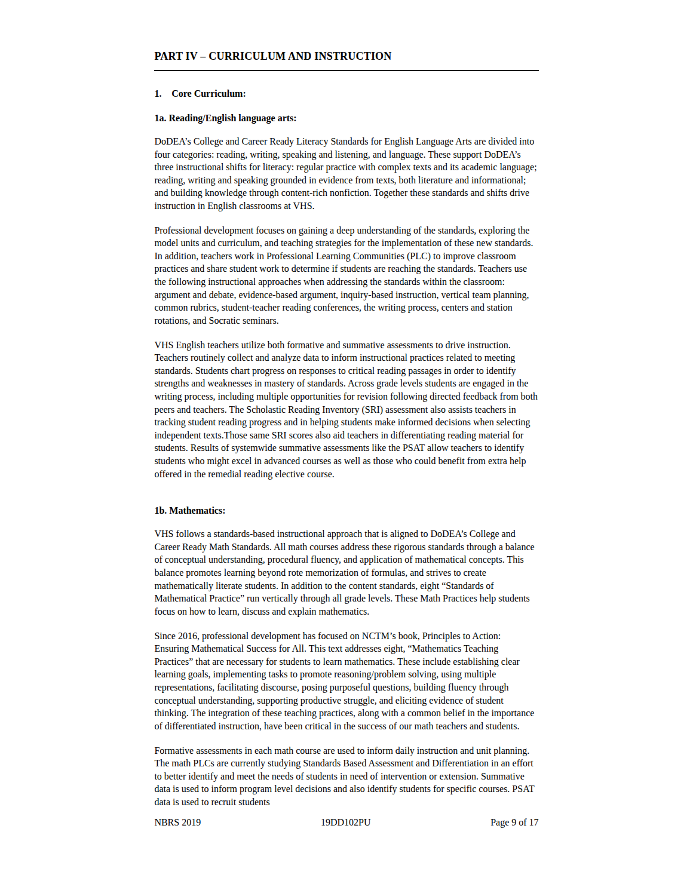PART IV – CURRICULUM AND INSTRUCTION
1. Core Curriculum:
1a. Reading/English language arts:
DoDEA’s College and Career Ready Literacy Standards for English Language Arts are divided into four categories: reading, writing, speaking and listening, and language. These support DoDEA’s three instructional shifts for literacy: regular practice with complex texts and its academic language; reading, writing and speaking grounded in evidence from texts, both literature and informational; and building knowledge through content-rich nonfiction. Together these standards and shifts drive instruction in English classrooms at VHS.
Professional development focuses on gaining a deep understanding of the standards, exploring the model units and curriculum, and teaching strategies for the implementation of these new standards. In addition, teachers work in Professional Learning Communities (PLC) to improve classroom practices and share student work to determine if students are reaching the standards. Teachers use the following instructional approaches when addressing the standards within the classroom: argument and debate, evidence-based argument, inquiry-based instruction, vertical team planning, common rubrics, student-teacher reading conferences, the writing process, centers and station rotations, and Socratic seminars.
VHS English teachers utilize both formative and summative assessments to drive instruction. Teachers routinely collect and analyze data to inform instructional practices related to meeting standards. Students chart progress on responses to critical reading passages in order to identify strengths and weaknesses in mastery of standards. Across grade levels students are engaged in the writing process, including multiple opportunities for revision following directed feedback from both peers and teachers. The Scholastic Reading Inventory (SRI) assessment also assists teachers in tracking student reading progress and in helping students make informed decisions when selecting independent texts.Those same SRI scores also aid teachers in differentiating reading material for students. Results of systemwide summative assessments like the PSAT allow teachers to identify students who might excel in advanced courses as well as those who could benefit from extra help offered in the remedial reading elective course.
1b. Mathematics:
VHS follows a standards-based instructional approach that is aligned to DoDEA’s College and Career Ready Math Standards. All math courses address these rigorous standards through a balance of conceptual understanding, procedural fluency, and application of mathematical concepts. This balance promotes learning beyond rote memorization of formulas, and strives to create mathematically literate students. In addition to the content standards, eight “Standards of Mathematical Practice” run vertically through all grade levels. These Math Practices help students focus on how to learn, discuss and explain mathematics.
Since 2016, professional development has focused on NCTM’s book, Principles to Action: Ensuring Mathematical Success for All. This text addresses eight, “Mathematics Teaching Practices” that are necessary for students to learn mathematics. These include establishing clear learning goals, implementing tasks to promote reasoning/problem solving, using multiple representations, facilitating discourse, posing purposeful questions, building fluency through conceptual understanding, supporting productive struggle, and eliciting evidence of student thinking. The integration of these teaching practices, along with a common belief in the importance of differentiated instruction, have been critical in the success of our math teachers and students.
Formative assessments in each math course are used to inform daily instruction and unit planning. The math PLCs are currently studying Standards Based Assessment and Differentiation in an effort to better identify and meet the needs of students in need of intervention or extension. Summative data is used to inform program level decisions and also identify students for specific courses. PSAT data is used to recruit students
NBRS 2019 19DD102PU Page 9 of 17